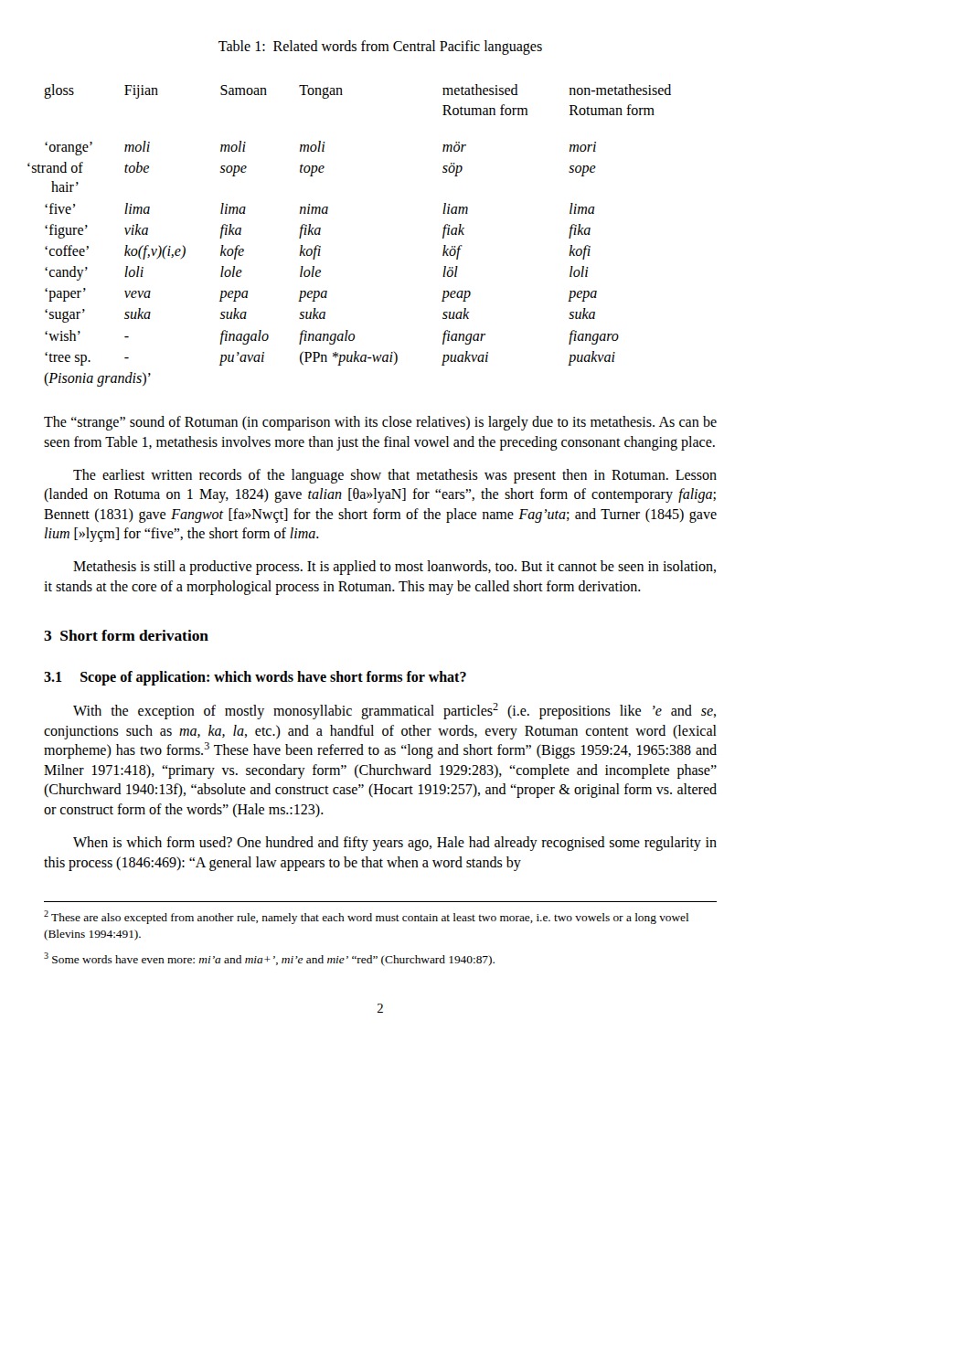Table 1: Related words from Central Pacific languages
| gloss | Fijian | Samoan | Tongan | metathesised Rotuman form | non-metathesised Rotuman form |
| --- | --- | --- | --- | --- | --- |
| ‘orange’ | moli | moli | moli | mör | mori |
| ‘strand of hair’ | tobe | sope | tope | söp | sope |
| ‘five’ | lima | lima | nima | liam | lima |
| ‘figure’ | vika | fika | fika | fiak | fika |
| ‘coffee’ | ko(f,v)(i,e) | kofe | kofi | köf | kofi |
| ‘candy’ | loli | lole | lole | löl | loli |
| ‘paper’ | veva | pepa | pepa | peap | pepa |
| ‘sugar’ | suka | suka | suka | suak | suka |
| ‘wish’ | - | finagalo | finangalo | fiangar | fiangaro |
| ‘tree sp. | - | pu’avai | (PPn *puka-wai ) | puakvai | puakvai |
| ( Pisonia grandis )’ |
The “strange” sound of Rotuman (in comparison with its close relatives) is largely due to its metathesis. As can be seen from Table 1, metathesis involves more than just the final vowel and the preceding consonant changing place.
The earliest written records of the language show that metathesis was present then in Rotuman. Lesson (landed on Rotuma on 1 May, 1824) gave talian [θa»lyaN] for “ears”, the short form of contemporary faliga; Bennett (1831) gave Fangwot [fa»Nwçt] for the short form of the place name Fag’uta; and Turner (1845) gave lium [»lyçm] for “five”, the short form of lima.
Metathesis is still a productive process. It is applied to most loanwords, too. But it cannot be seen in isolation, it stands at the core of a morphological process in Rotuman. This may be called short form derivation.
3 Short form derivation
3.1 Scope of application: which words have short forms for what?
With the exception of mostly monosyllabic grammatical particles2 (i.e. prepositions like ’e and se, conjunctions such as ma, ka, la, etc.) and a handful of other words, every Rotuman content word (lexical morpheme) has two forms.3 These have been referred to as “long and short form” (Biggs 1959:24, 1965:388 and Milner 1971:418), “primary vs. secondary form” (Churchward 1929:283), “complete and incomplete phase” (Churchward 1940:13f), “absolute and construct case” (Hocart 1919:257), and “proper & original form vs. altered or construct form of the words” (Hale ms.:123).
When is which form used? One hundred and fifty years ago, Hale had already recognised some regularity in this process (1846:469): “A general law appears to be that when a word stands by
2 These are also excepted from another rule, namely that each word must contain at least two morae, i.e. two vowels or a long vowel (Blevins 1994:491).
3 Some words have even more: mi’a and mia+’, mi’e and mie’ “red” (Churchward 1940:87).
2